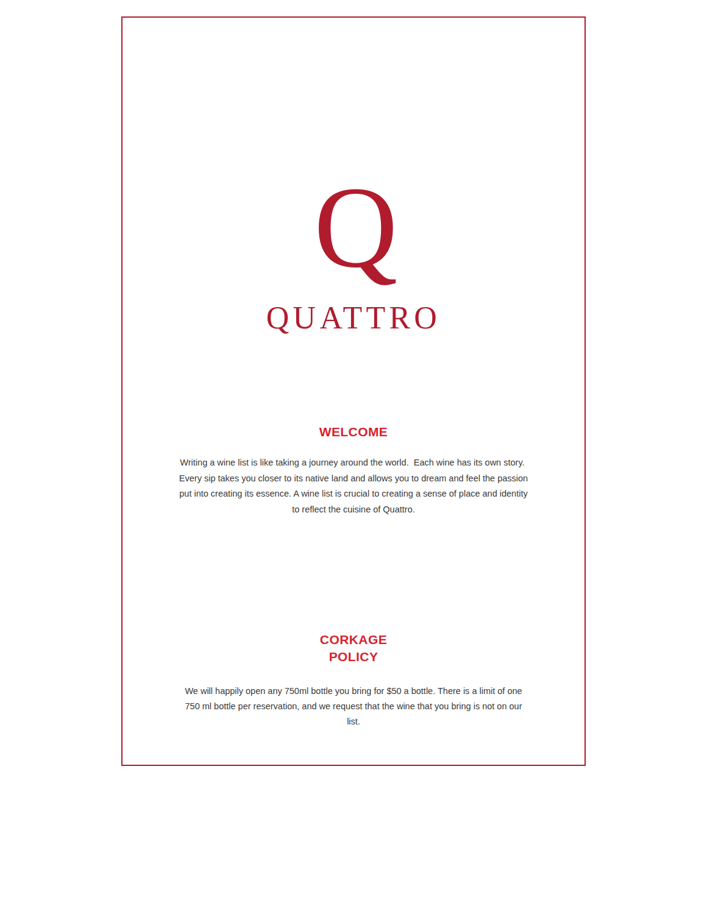Q QUATTRO
WELCOME
Writing a wine list is like taking a journey around the world. Each wine has its own story. Every sip takes you closer to its native land and allows you to dream and feel the passion put into creating its essence. A wine list is crucial to creating a sense of place and identity to reflect the cuisine of Quattro.
CORKAGE
POLICY
We will happily open any 750ml bottle you bring for $50 a bottle. There is a limit of one 750 ml bottle per reservation, and we request that the wine that you bring is not on our list.